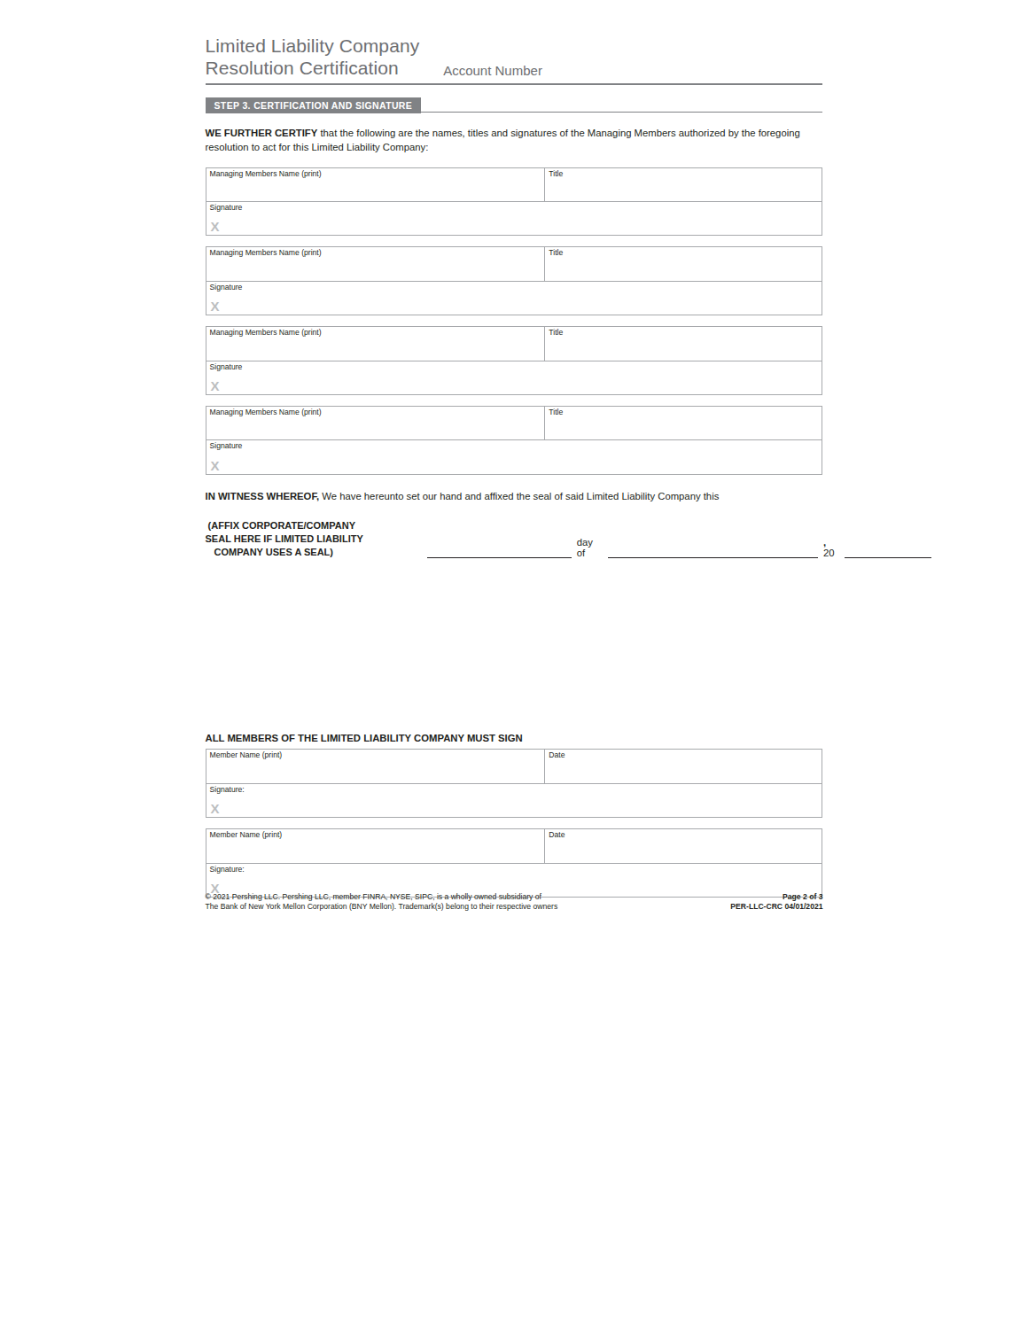Limited Liability Company
Resolution Certification
Account Number
STEP 3. CERTIFICATION AND SIGNATURE
WE FURTHER CERTIFY that the following are the names, titles and signatures of the Managing Members authorized by the foregoing resolution to act for this Limited Liability Company:
| Managing Members Name (print) | Title |
| Signature X |
| Managing Members Name (print) | Title |
| Signature X |
| Managing Members Name (print) | Title |
| Signature X |
| Managing Members Name (print) | Title |
| Signature X |
IN WITNESS WHEREOF, We have hereunto set our hand and affixed the seal of said Limited Liability Company this
(AFFIX CORPORATE/COMPANY
SEAL HERE IF LIMITED LIABILITY
COMPANY USES A SEAL)
day of , 20
ALL MEMBERS OF THE LIMITED LIABILITY COMPANY MUST SIGN
| Member Name (print) | Date |
| Signature: X |
| Member Name (print) | Date |
| Signature: X |
© 2021 Pershing LLC. Pershing LLC, member FINRA, NYSE, SIPC, is a wholly owned subsidiary of
The Bank of New York Mellon Corporation (BNY Mellon). Trademark(s) belong to their respective owners
Page 2 of 3
PER-LLC-CRC 04/01/2021